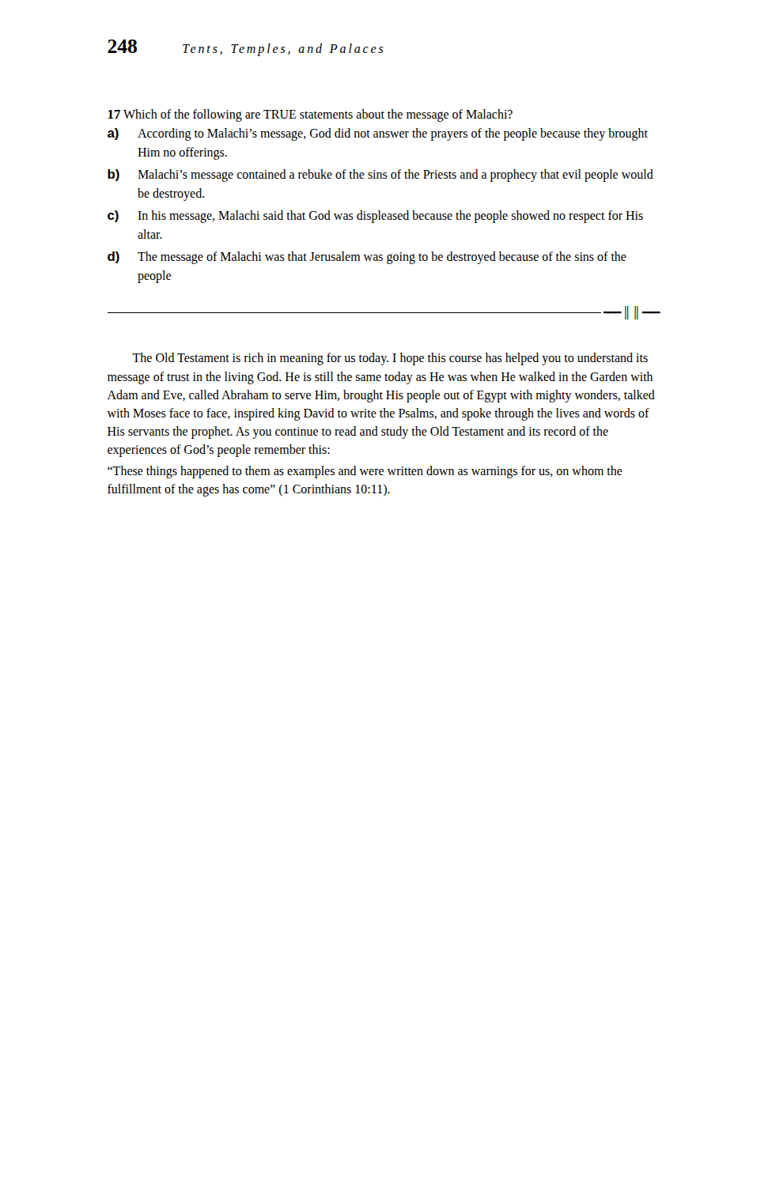248 Tents, Temples, and Palaces
17 Which of the following are TRUE statements about the message of Malachi?
a) According to Malachi’s message, God did not answer the prayers of the people because they brought Him no offerings.
b) Malachi’s message contained a rebuke of the sins of the Priests and a prophecy that evil people would be destroyed.
c) In his message, Malachi said that God was displeased because the people showed no respect for His altar.
d) The message of Malachi was that Jerusalem was going to be destroyed because of the sins of the people
━━━ ║ ║ ━━━
The Old Testament is rich in meaning for us today. I hope this course has helped you to understand its message of trust in the living God. He is still the same today as He was when He walked in the Garden with Adam and Eve, called Abraham to serve Him, brought His people out of Egypt with mighty wonders, talked with Moses face to face, inspired king David to write the Psalms, and spoke through the lives and words of His servants the prophet. As you continue to read and study the Old Testament and its record of the experiences of God’s people remember this:
“These things happened to them as examples and were written down as warnings for us, on whom the fulfillment of the ages has come” (1 Corinthians 10:11).